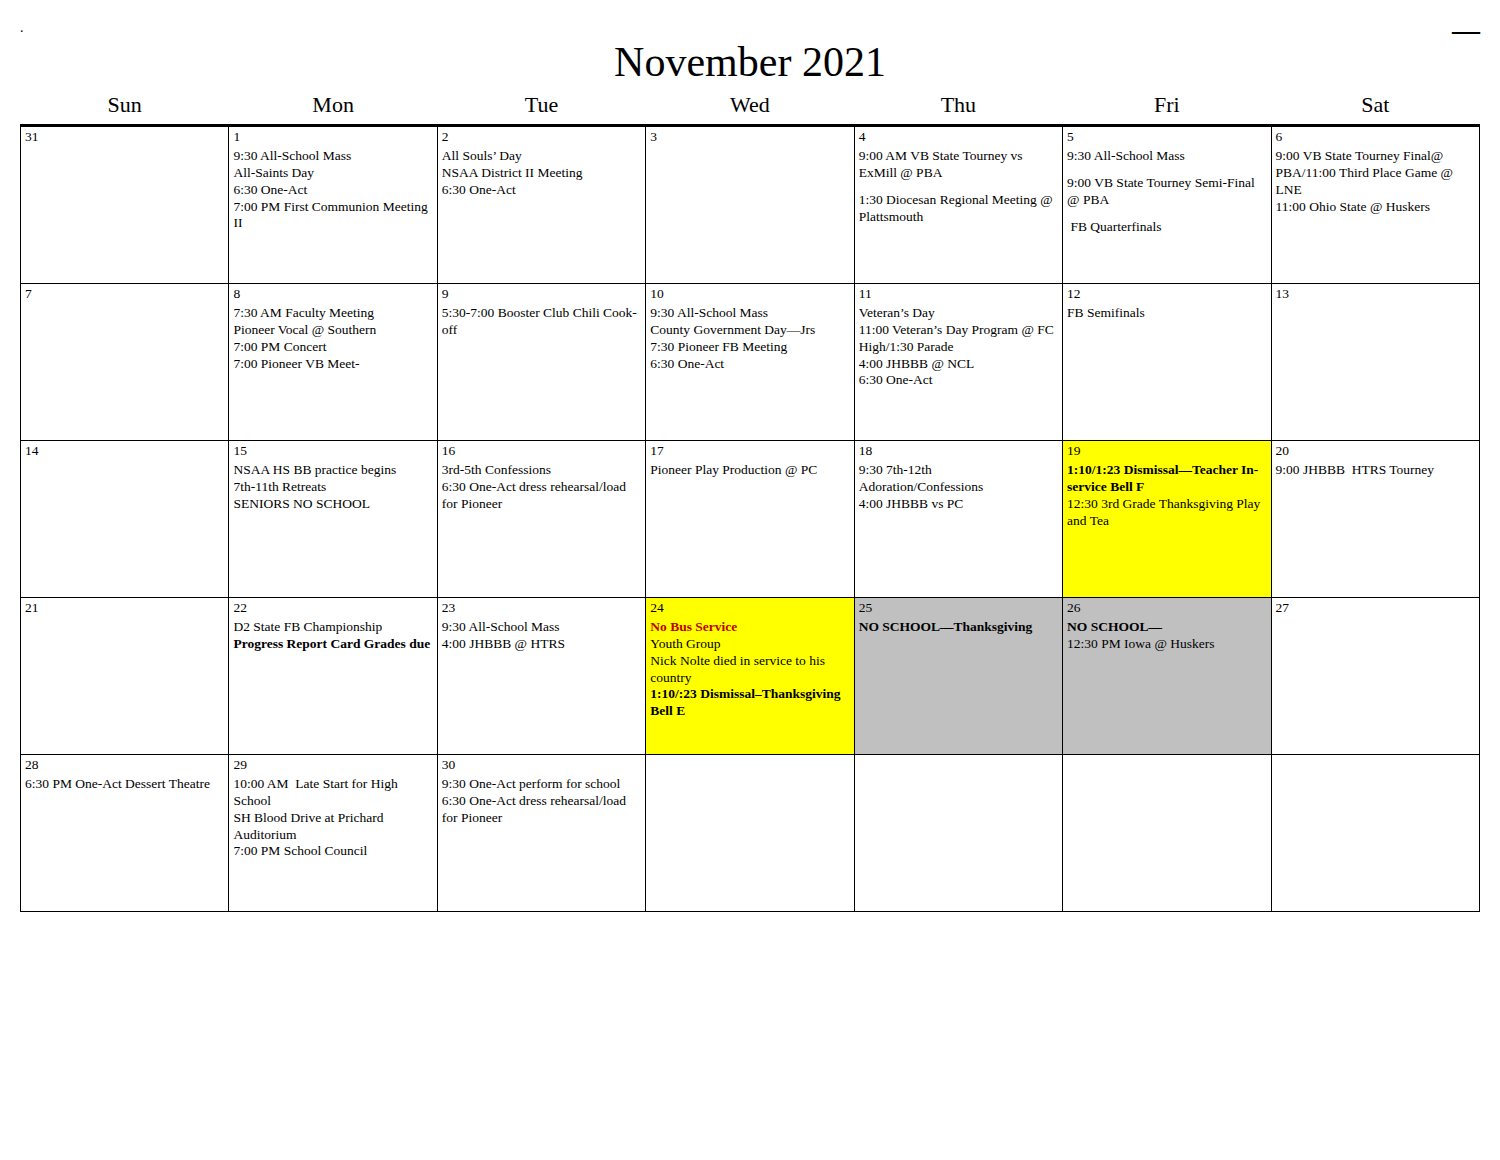. —
November 2021
| Sun | Mon | Tue | Wed | Thu | Fri | Sat |
| --- | --- | --- | --- | --- | --- | --- |
| 31 | 1 9:30 All-School Mass All-Saints Day 6:30 One-Act 7:00 PM First Communion Meeting II | 2 All Souls’ Day NSAA District II Meeting 6:30 One-Act | 3 | 4 9:00 AM VB State Tourney vs ExMill @ PBA 1:30 Diocesan Regional Meeting @ Plattsmouth | 5 9:30 All-School Mass 9:00 VB State Tourney Semi-Final @ PBA FB Quarterfinals | 6 9:00 VB State Tourney Final@ PBA/11:00 Third Place Game @ LNE 11:00 Ohio State @ Huskers |
| 7 | 8 7:30 AM Faculty Meeting Pioneer Vocal @ Southern 7:00 PM Concert 7:00 Pioneer VB Meet- | 9 5:30-7:00 Booster Club Chili Cook-off | 10 9:30 All-School Mass County Government Day—Jrs 7:30 Pioneer FB Meeting 6:30 One-Act | 11 Veteran’s Day 11:00 Veteran’s Day Program @ FC High/1:30 Parade 4:00 JHBBB @ NCL 6:30 One-Act | 12 FB Semifinals | 13 |
| 14 | 15 NSAA HS BB practice begins 7th-11th Retreats SENIORS NO SCHOOL | 16 3rd-5th Confessions 6:30 One-Act dress rehearsal/load for Pioneer | 17 Pioneer Play Production @ PC | 18 9:30 7th-12th Adoration/Confessions 4:00 JHBBB vs PC | 19 1:10/1:23 Dismissal—Teacher In-service Bell F 12:30 3rd Grade Thanksgiving Play and Tea | 20 9:00 JHBBB HTRS Tourney |
| 21 | 22 D2 State FB Championship Progress Report Card Grades due | 23 9:30 All-School Mass 4:00 JHBBB @ HTRS | 24 No Bus Service Youth Group Nick Nolte died in service to his country 1:10/:23 Dismissal–Thanksgiving Bell E | 25 NO SCHOOL—Thanksgiving | 26 NO SCHOOL— 12:30 PM Iowa @ Huskers | 27 |
| 28 6:30 PM One-Act Dessert Theatre | 29 10:00 AM Late Start for High School SH Blood Drive at Prichard Auditorium 7:00 PM School Council | 30 9:30 One-Act perform for school 6:30 One-Act dress rehearsal/load for Pioneer | | | | |